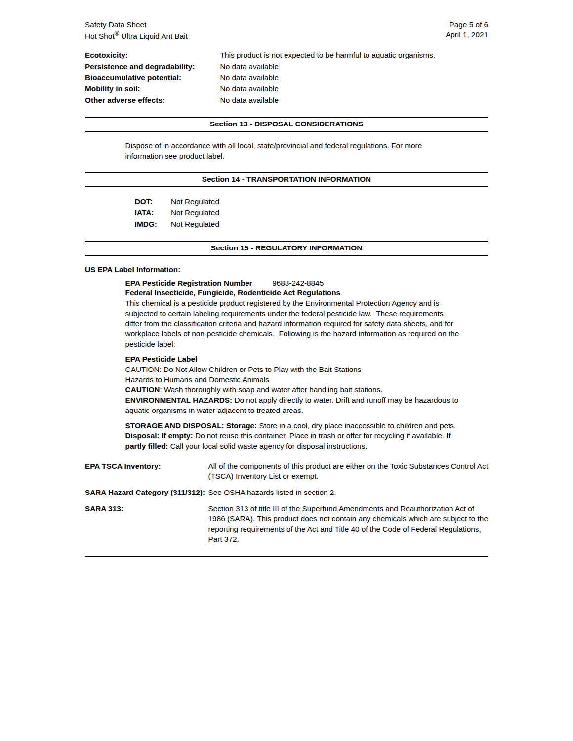Safety Data Sheet
Hot Shot® Ultra Liquid Ant Bait
Page 5 of 6
April 1, 2021
Ecotoxicity:
This product is not expected to be harmful to aquatic organisms.
Persistence and degradability:
No data available
Bioaccumulative potential:
No data available
Mobility in soil:
No data available
Other adverse effects:
No data available
Section 13 - DISPOSAL CONSIDERATIONS
Dispose of in accordance with all local, state/provincial and federal regulations. For more information see product label.
Section 14 - TRANSPORTATION INFORMATION
| DOT: | Not Regulated |
| IATA: | Not Regulated |
| IMDG: | Not Regulated |
Section 15 - REGULATORY INFORMATION
US EPA Label Information:
EPA Pesticide Registration Number 9688-242-8845
Federal Insecticide, Fungicide, Rodenticide Act Regulations
This chemical is a pesticide product registered by the Environmental Protection Agency and is subjected to certain labeling requirements under the federal pesticide law. These requirements differ from the classification criteria and hazard information required for safety data sheets, and for workplace labels of non-pesticide chemicals. Following is the hazard information as required on the pesticide label:
EPA Pesticide Label
CAUTION: Do Not Allow Children or Pets to Play with the Bait Stations
Hazards to Humans and Domestic Animals
CAUTION: Wash thoroughly with soap and water after handling bait stations.
ENVIRONMENTAL HAZARDS: Do not apply directly to water. Drift and runoff may be hazardous to aquatic organisms in water adjacent to treated areas.
STORAGE AND DISPOSAL: Storage: Store in a cool, dry place inaccessible to children and pets. Disposal: If empty: Do not reuse this container. Place in trash or offer for recycling if available. If partly filled: Call your local solid waste agency for disposal instructions.
EPA TSCA Inventory:
All of the components of this product are either on the Toxic Substances Control Act (TSCA) Inventory List or exempt.
SARA Hazard Category (311/312):
See OSHA hazards listed in section 2.
SARA 313:
Section 313 of title III of the Superfund Amendments and Reauthorization Act of 1986 (SARA). This product does not contain any chemicals which are subject to the reporting requirements of the Act and Title 40 of the Code of Federal Regulations, Part 372.